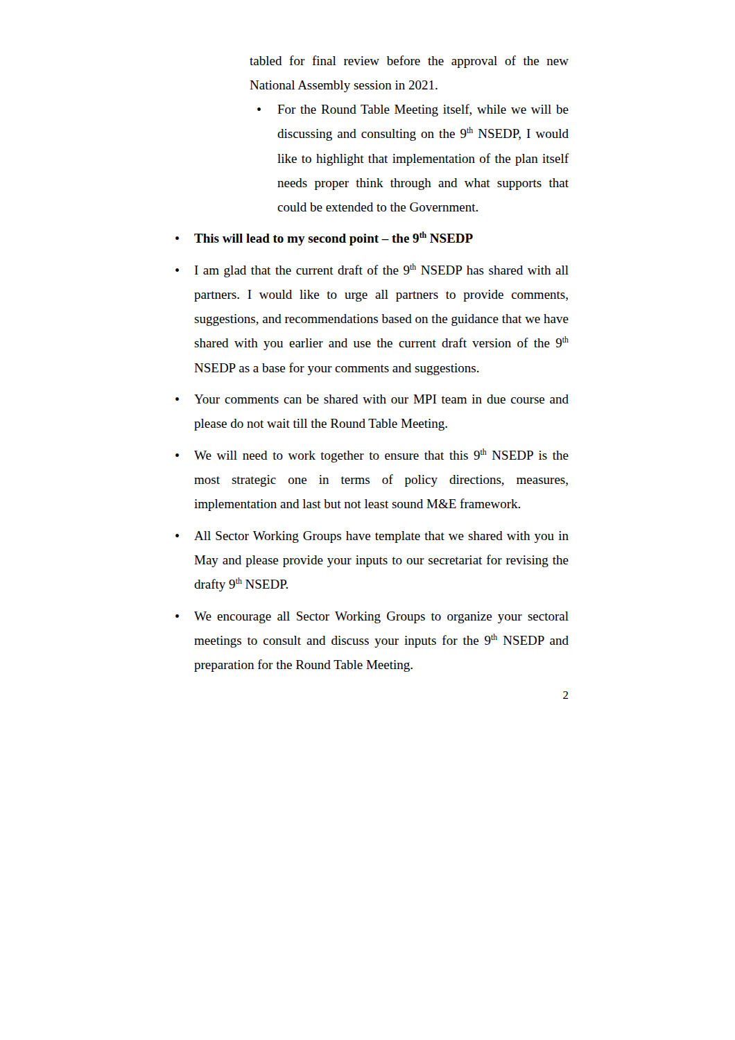tabled for final review before the approval of the new National Assembly session in 2021.
For the Round Table Meeting itself, while we will be discussing and consulting on the 9th NSEDP, I would like to highlight that implementation of the plan itself needs proper think through and what supports that could be extended to the Government.
This will lead to my second point – the 9th NSEDP
I am glad that the current draft of the 9th NSEDP has shared with all partners. I would like to urge all partners to provide comments, suggestions, and recommendations based on the guidance that we have shared with you earlier and use the current draft version of the 9th NSEDP as a base for your comments and suggestions.
Your comments can be shared with our MPI team in due course and please do not wait till the Round Table Meeting.
We will need to work together to ensure that this 9th NSEDP is the most strategic one in terms of policy directions, measures, implementation and last but not least sound M&E framework.
All Sector Working Groups have template that we shared with you in May and please provide your inputs to our secretariat for revising the drafty 9th NSEDP.
We encourage all Sector Working Groups to organize your sectoral meetings to consult and discuss your inputs for the 9th NSEDP and preparation for the Round Table Meeting.
2